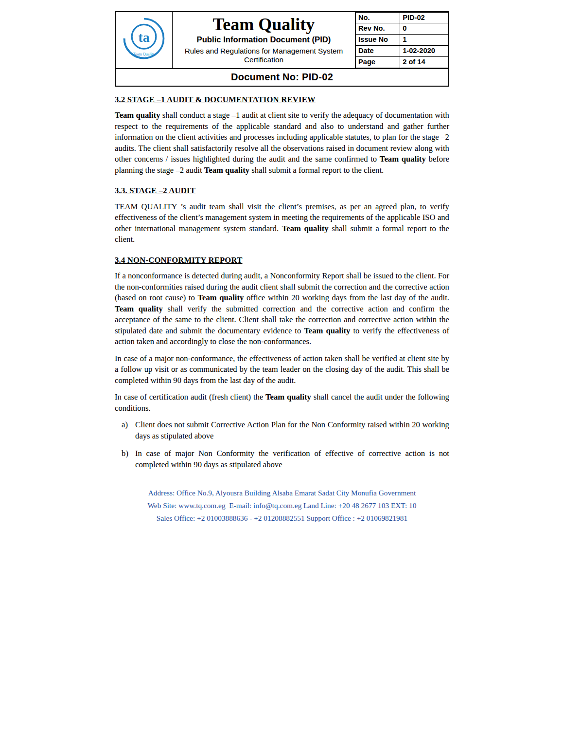| ta Team Quality | Team Quality Public Information Document (PID) Rules and Regulations for Management System Certification | / No. / PID-02 / / Rev No. / 0 / / Issue No / 1 / / Date / 1-02-2020 / / Page / 2 of 14 / |
Document No: PID-02
3.2 STAGE –1 AUDIT & DOCUMENTATION REVIEW
Team quality shall conduct a stage –1 audit at client site to verify the adequacy of documentation with respect to the requirements of the applicable standard and also to understand and gather further information on the client activities and processes including applicable statutes, to plan for the stage –2 audits. The client shall satisfactorily resolve all the observations raised in document review along with other concerns / issues highlighted during the audit and the same confirmed to Team quality before planning the stage –2 audit Team quality shall submit a formal report to the client.
3.3. STAGE –2 AUDIT
TEAM QUALITY ’s audit team shall visit the client’s premises, as per an agreed plan, to verify effectiveness of the client’s management system in meeting the requirements of the applicable ISO and other international management system standard. Team quality shall submit a formal report to the client.
3.4 NON-CONFORMITY REPORT
If a nonconformance is detected during audit, a Nonconformity Report shall be issued to the client. For the non-conformities raised during the audit client shall submit the correction and the corrective action (based on root cause) to Team quality office within 20 working days from the last day of the audit. Team quality shall verify the submitted correction and the corrective action and confirm the acceptance of the same to the client. Client shall take the correction and corrective action within the stipulated date and submit the documentary evidence to Team quality to verify the effectiveness of action taken and accordingly to close the non-conformances.
In case of a major non-conformance, the effectiveness of action taken shall be verified at client site by a follow up visit or as communicated by the team leader on the closing day of the audit. This shall be completed within 90 days from the last day of the audit.
In case of certification audit (fresh client) the Team quality shall cancel the audit under the following conditions.
a) Client does not submit Corrective Action Plan for the Non Conformity raised within 20 working days as stipulated above
b) In case of major Non Conformity the verification of effective of corrective action is not completed within 90 days as stipulated above
Address: Office No.9, Alyousra Building Alsaba Emarat Sadat City Monufia Government
Web Site: www.tq.com.eg E-mail: info@tq.com.eg Land Line: +20 48 2677 103 EXT: 10
Sales Office: +2 01003888636 - +2 01208882551 Support Office : +2 01069821981